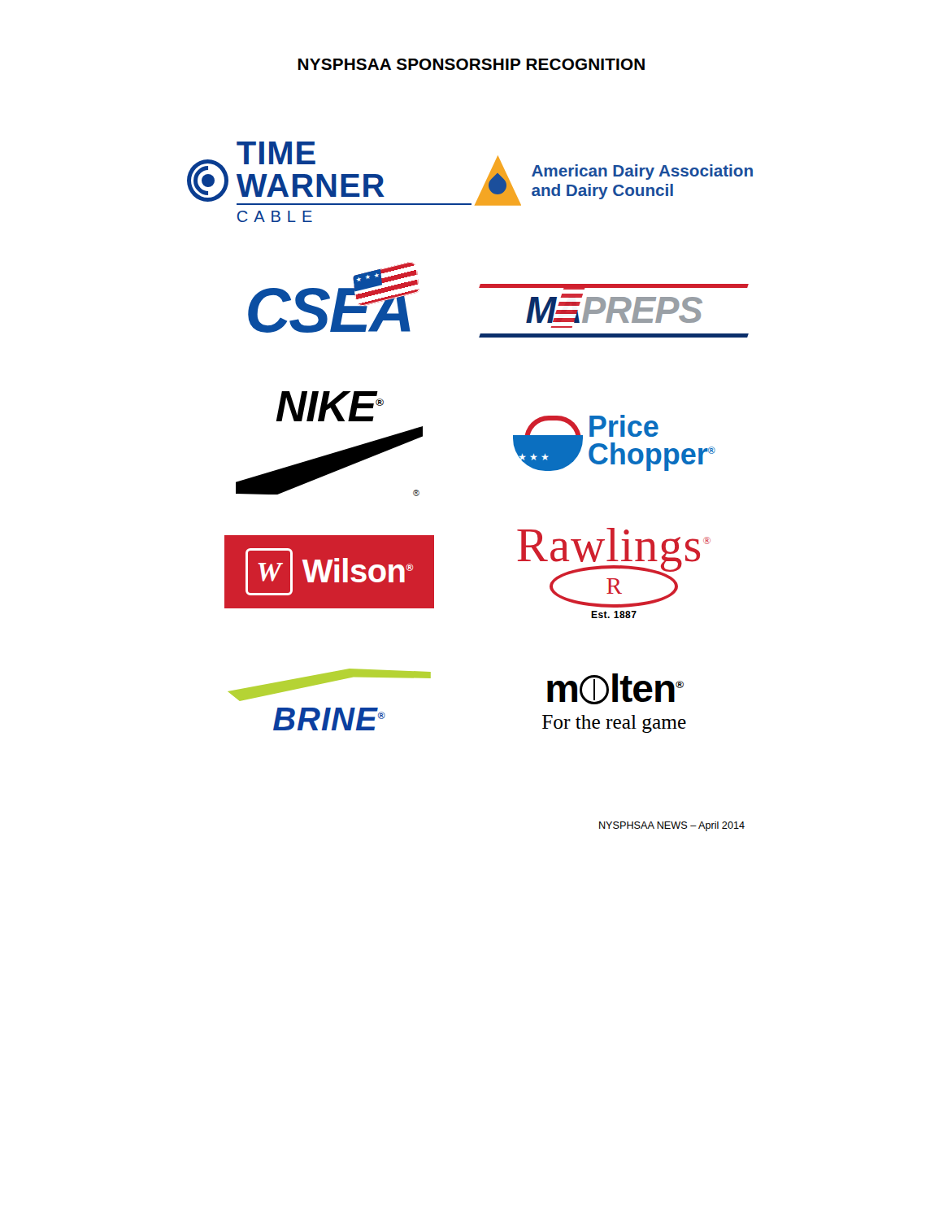NYSPHSAA SPONSORSHIP RECOGNITION
TIME WARNER
CABLE
American Dairy Association
and Dairy Council
CSEA
MA PREPS
NIKE®
®
★★★
Price
Chopper®
W
Wilson®
Rawlings®
R
Est. 1887
BRINE®
m lten®
For the real game
NYSPHSAA NEWS – April 2014